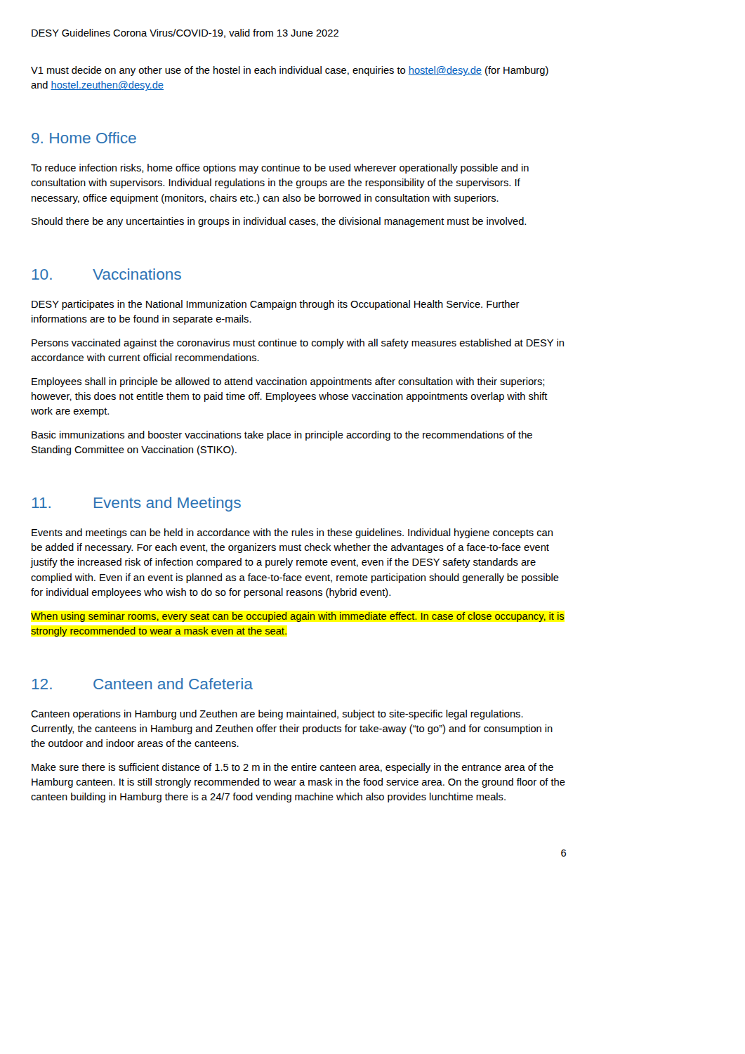DESY Guidelines Corona Virus/COVID-19, valid from 13 June 2022
V1 must decide on any other use of the hostel in each individual case, enquiries to hostel@desy.de (for Hamburg) and hostel.zeuthen@desy.de
9. Home Office
To reduce infection risks, home office options may continue to be used wherever operationally possible and in consultation with supervisors. Individual regulations in the groups are the responsibility of the supervisors. If necessary, office equipment (monitors, chairs etc.) can also be borrowed in consultation with superiors.
Should there be any uncertainties in groups in individual cases, the divisional management must be involved.
10. Vaccinations
DESY participates in the National Immunization Campaign through its Occupational Health Service. Further informations are to be found in separate e-mails.
Persons vaccinated against the coronavirus must continue to comply with all safety measures established at DESY in accordance with current official recommendations.
Employees shall in principle be allowed to attend vaccination appointments after consultation with their superiors; however, this does not entitle them to paid time off. Employees whose vaccination appointments overlap with shift work are exempt.
Basic immunizations and booster vaccinations take place in principle according to the recommendations of the Standing Committee on Vaccination (STIKO).
11. Events and Meetings
Events and meetings can be held in accordance with the rules in these guidelines. Individual hygiene concepts can be added if necessary. For each event, the organizers must check whether the advantages of a face-to-face event justify the increased risk of infection compared to a purely remote event, even if the DESY safety standards are complied with. Even if an event is planned as a face-to-face event, remote participation should generally be possible for individual employees who wish to do so for personal reasons (hybrid event).
When using seminar rooms, every seat can be occupied again with immediate effect. In case of close occupancy, it is strongly recommended to wear a mask even at the seat.
12. Canteen and Cafeteria
Canteen operations in Hamburg und Zeuthen are being maintained, subject to site-specific legal regulations. Currently, the canteens in Hamburg and Zeuthen offer their products for take-away (“to go”) and for consumption in the outdoor and indoor areas of the canteens.
Make sure there is sufficient distance of 1.5 to 2 m in the entire canteen area, especially in the entrance area of the Hamburg canteen. It is still strongly recommended to wear a mask in the food service area. On the ground floor of the canteen building in Hamburg there is a 24/7 food vending machine which also provides lunchtime meals.
6